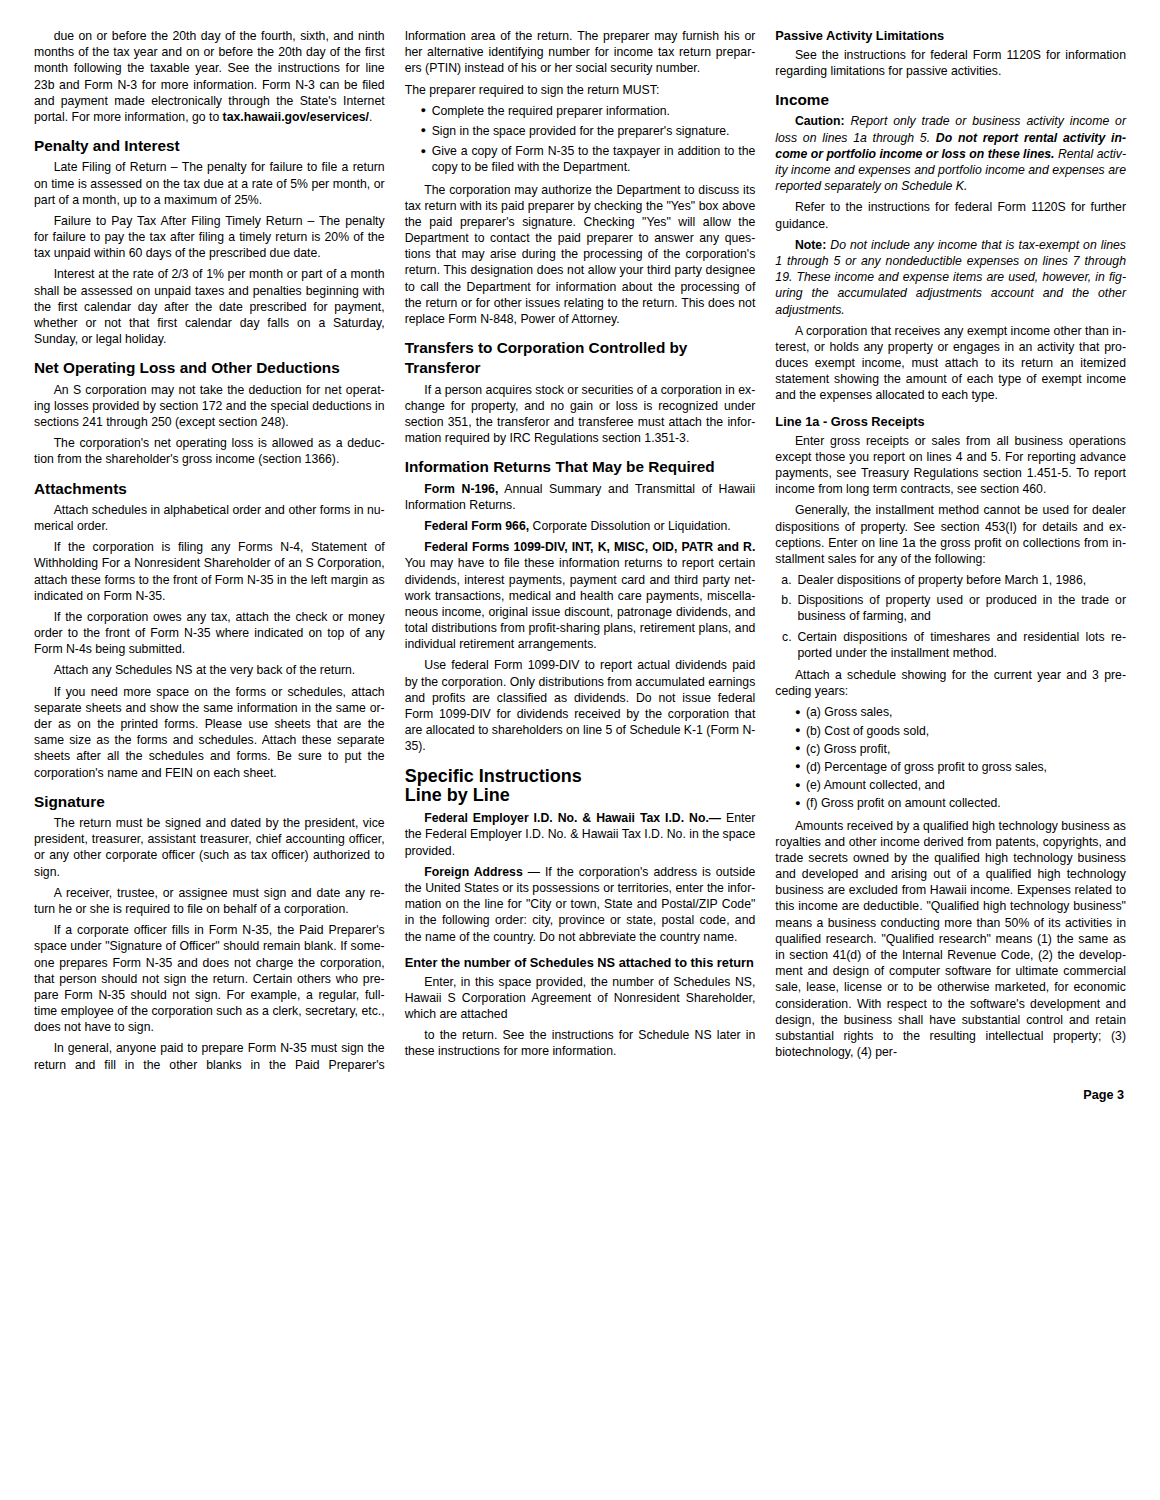due on or before the 20th day of the fourth, sixth, and ninth months of the tax year and on or before the 20th day of the first month following the taxable year. See the instructions for line 23b and Form N-3 for more information. Form N-3 can be filed and payment made electronically through the State's Internet portal. For more information, go to tax.hawaii.gov/eservices/.
Penalty and Interest
Late Filing of Return – The penalty for failure to file a return on time is assessed on the tax due at a rate of 5% per month, or part of a month, up to a maximum of 25%.
Failure to Pay Tax After Filing Timely Return – The penalty for failure to pay the tax after filing a timely return is 20% of the tax unpaid within 60 days of the prescribed due date.
Interest at the rate of 2/3 of 1% per month or part of a month shall be assessed on unpaid taxes and penalties beginning with the first calendar day after the date prescribed for payment, whether or not that first calendar day falls on a Saturday, Sunday, or legal holiday.
Net Operating Loss and Other Deductions
An S corporation may not take the deduction for net operating losses provided by section 172 and the special deductions in sections 241 through 250 (except section 248).
The corporation's net operating loss is allowed as a deduction from the shareholder's gross income (section 1366).
Attachments
Attach schedules in alphabetical order and other forms in numerical order.
If the corporation is filing any Forms N-4, Statement of Withholding For a Nonresident Shareholder of an S Corporation, attach these forms to the front of Form N-35 in the left margin as indicated on Form N-35.
If the corporation owes any tax, attach the check or money order to the front of Form N-35 where indicated on top of any Form N-4s being submitted.
Attach any Schedules NS at the very back of the return.
If you need more space on the forms or schedules, attach separate sheets and show the same information in the same order as on the printed forms. Please use sheets that are the same size as the forms and schedules. Attach these separate sheets after all the schedules and forms. Be sure to put the corporation's name and FEIN on each sheet.
Signature
The return must be signed and dated by the president, vice president, treasurer, assistant treasurer, chief accounting officer, or any other corporate officer (such as tax officer) authorized to sign.
A receiver, trustee, or assignee must sign and date any return he or she is required to file on behalf of a corporation.
If a corporate officer fills in Form N-35, the Paid Preparer's space under "Signature of Officer" should remain blank. If someone prepares Form N-35 and does not charge the corporation, that person should not sign the return. Certain others who prepare Form N-35 should not sign. For example, a regular, full-time employee of the corporation such as a clerk, secretary, etc., does not have to sign.
In general, anyone paid to prepare Form N-35 must sign the return and fill in the other blanks in the Paid Preparer's Information area of the return. The preparer may furnish his or her alternative identifying number for income tax return preparers (PTIN) instead of his or her social security number.
The preparer required to sign the return MUST:
Complete the required preparer information.
Sign in the space provided for the preparer's signature.
Give a copy of Form N-35 to the taxpayer in addition to the copy to be filed with the Department.
The corporation may authorize the Department to discuss its tax return with its paid preparer by checking the "Yes" box above the paid preparer's signature. Checking "Yes" will allow the Department to contact the paid preparer to answer any questions that may arise during the processing of the corporation's return. This designation does not allow your third party designee to call the Department for information about the processing of the return or for other issues relating to the return. This does not replace Form N-848, Power of Attorney.
Transfers to Corporation Controlled by Transferor
If a person acquires stock or securities of a corporation in exchange for property, and no gain or loss is recognized under section 351, the transferor and transferee must attach the information required by IRC Regulations section 1.351-3.
Information Returns That May be Required
Form N-196, Annual Summary and Transmittal of Hawaii Information Returns.
Federal Form 966, Corporate Dissolution or Liquidation.
Federal Forms 1099-DIV, INT, K, MISC, OID, PATR and R. You may have to file these information returns to report certain dividends, interest payments, payment card and third party network transactions, medical and health care payments, miscellaneous income, original issue discount, patronage dividends, and total distributions from profit-sharing plans, retirement plans, and individual retirement arrangements.
Use federal Form 1099-DIV to report actual dividends paid by the corporation. Only distributions from accumulated earnings and profits are classified as dividends. Do not issue federal Form 1099-DIV for dividends received by the corporation that are allocated to shareholders on line 5 of Schedule K-1 (Form N-35).
Specific Instructions
Line by Line
Federal Employer I.D. No. & Hawaii Tax I.D. No.— Enter the Federal Employer I.D. No. & Hawaii Tax I.D. No. in the space provided.
Foreign Address — If the corporation's address is outside the United States or its possessions or territories, enter the information on the line for "City or town, State and Postal/ZIP Code" in the following order: city, province or state, postal code, and the name of the country. Do not abbreviate the country name.
Enter the number of Schedules NS attached to this return
Enter, in this space provided, the number of Schedules NS, Hawaii S Corporation Agreement of Nonresident Shareholder, which are attached
to the return. See the instructions for Schedule NS later in these instructions for more information.
Passive Activity Limitations
See the instructions for federal Form 1120S for information regarding limitations for passive activities.
Income
Caution: Report only trade or business activity income or loss on lines 1a through 5. Do not report rental activity income or portfolio income or loss on these lines. Rental activity income and expenses and portfolio income and expenses are reported separately on Schedule K.
Refer to the instructions for federal Form 1120S for further guidance.
Note: Do not include any income that is tax-exempt on lines 1 through 5 or any nondeductible expenses on lines 7 through 19. These income and expense items are used, however, in figuring the accumulated adjustments account and the other adjustments.
A corporation that receives any exempt income other than interest, or holds any property or engages in an activity that produces exempt income, must attach to its return an itemized statement showing the amount of each type of exempt income and the expenses allocated to each type.
Line 1a - Gross Receipts
Enter gross receipts or sales from all business operations except those you report on lines 4 and 5. For reporting advance payments, see Treasury Regulations section 1.451-5. To report income from long term contracts, see section 460.
Generally, the installment method cannot be used for dealer dispositions of property. See section 453(I) for details and exceptions. Enter on line 1a the gross profit on collections from installment sales for any of the following:
Dealer dispositions of property before March 1, 1986,
Dispositions of property used or produced in the trade or business of farming, and
Certain dispositions of timeshares and residential lots reported under the installment method.
Attach a schedule showing for the current year and 3 preceding years:
(a) Gross sales,
(b) Cost of goods sold,
(c) Gross profit,
(d) Percentage of gross profit to gross sales,
(e) Amount collected, and
(f) Gross profit on amount collected.
Amounts received by a qualified high technology business as royalties and other income derived from patents, copyrights, and trade secrets owned by the qualified high technology business and developed and arising out of a qualified high technology business are excluded from Hawaii income. Expenses related to this income are deductible. "Qualified high technology business" means a business conducting more than 50% of its activities in qualified research. "Qualified research" means (1) the same as in section 41(d) of the Internal Revenue Code, (2) the development and design of computer software for ultimate commercial sale, lease, license or to be otherwise marketed, for economic consideration. With respect to the software's development and design, the business shall have substantial control and retain substantial rights to the resulting intellectual property; (3) biotechnology, (4) per-
Page 3